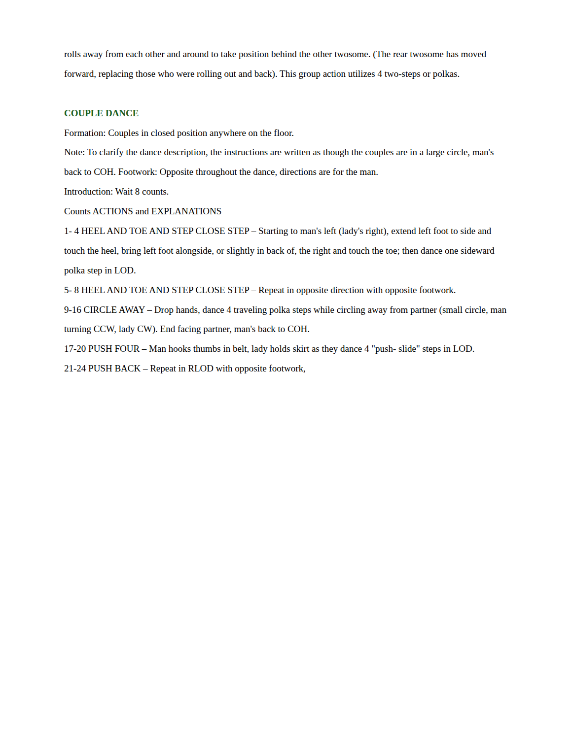rolls away from each other and around to take position behind the other twosome. (The rear twosome has moved forward, replacing those who were rolling out and back). This group action utilizes 4 two-steps or polkas.
COUPLE DANCE
Formation: Couples in closed position anywhere on the floor.
Note: To clarify the dance description, the instructions are written as though the couples are in a large circle, man's back to COH. Footwork: Opposite throughout the dance, directions are for the man.
Introduction: Wait 8 counts.
Counts ACTIONS and EXPLANATIONS
1- 4 HEEL AND TOE AND STEP CLOSE STEP – Starting to man's left (lady's right), extend left foot to side and touch the heel, bring left foot alongside, or slightly in back of, the right and touch the toe; then dance one sideward polka step in LOD.
5- 8 HEEL AND TOE AND STEP CLOSE STEP – Repeat in opposite direction with opposite footwork.
9-16 CIRCLE AWAY – Drop hands, dance 4 traveling polka steps while circling away from partner (small circle, man turning CCW, lady CW). End facing partner, man's back to COH.
17-20 PUSH FOUR – Man hooks thumbs in belt, lady holds skirt as they dance 4 "push- slide" steps in LOD.
21-24 PUSH BACK – Repeat in RLOD with opposite footwork,